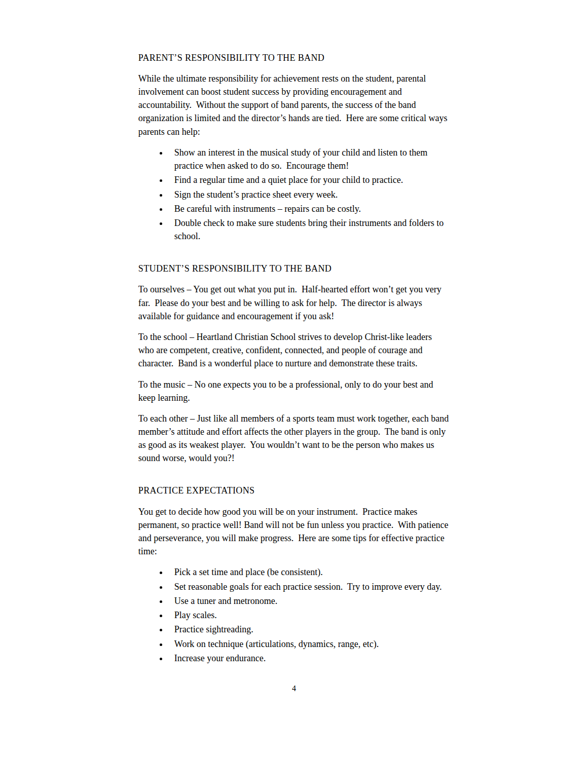PARENT’S RESPONSIBILITY TO THE BAND
While the ultimate responsibility for achievement rests on the student, parental involvement can boost student success by providing encouragement and accountability. Without the support of band parents, the success of the band organization is limited and the director’s hands are tied. Here are some critical ways parents can help:
Show an interest in the musical study of your child and listen to them practice when asked to do so. Encourage them!
Find a regular time and a quiet place for your child to practice.
Sign the student’s practice sheet every week.
Be careful with instruments – repairs can be costly.
Double check to make sure students bring their instruments and folders to school.
STUDENT’S RESPONSIBILITY TO THE BAND
To ourselves – You get out what you put in. Half-hearted effort won’t get you very far. Please do your best and be willing to ask for help. The director is always available for guidance and encouragement if you ask!
To the school – Heartland Christian School strives to develop Christ-like leaders who are competent, creative, confident, connected, and people of courage and character. Band is a wonderful place to nurture and demonstrate these traits.
To the music – No one expects you to be a professional, only to do your best and keep learning.
To each other – Just like all members of a sports team must work together, each band member’s attitude and effort affects the other players in the group. The band is only as good as its weakest player. You wouldn’t want to be the person who makes us sound worse, would you?!
PRACTICE EXPECTATIONS
You get to decide how good you will be on your instrument. Practice makes permanent, so practice well! Band will not be fun unless you practice. With patience and perseverance, you will make progress. Here are some tips for effective practice time:
Pick a set time and place (be consistent).
Set reasonable goals for each practice session. Try to improve every day.
Use a tuner and metronome.
Play scales.
Practice sightreading.
Work on technique (articulations, dynamics, range, etc).
Increase your endurance.
4